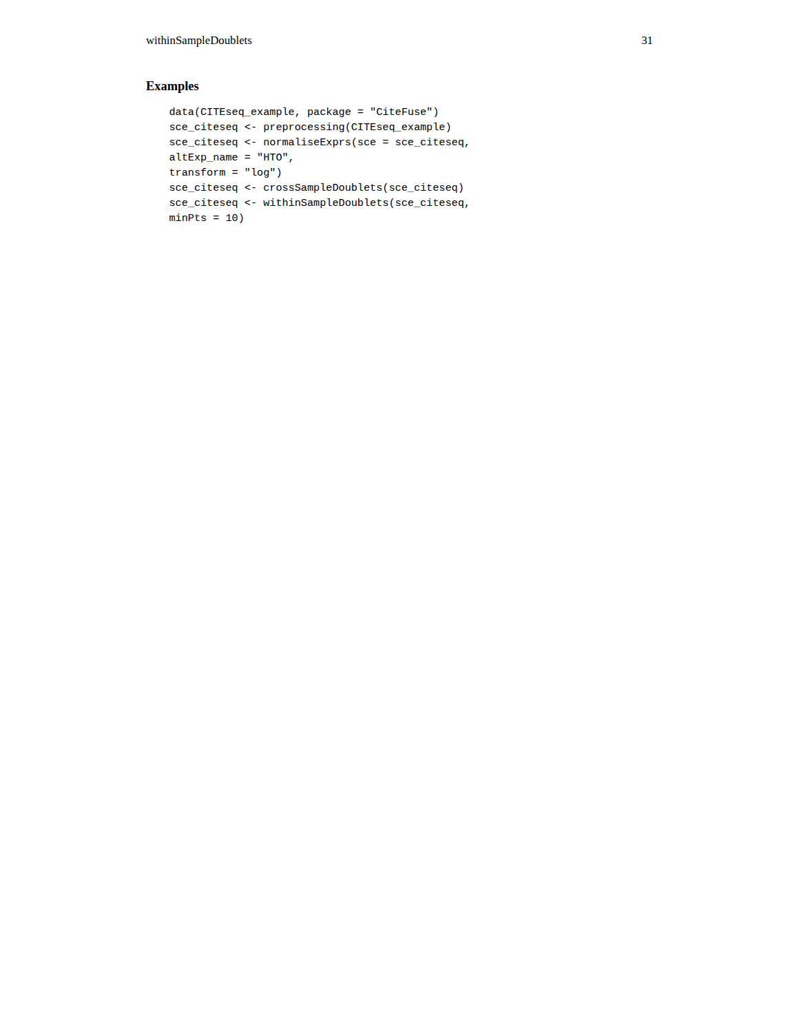withinSampleDoublets 31
Examples
data(CITEseq_example, package = "CiteFuse")
sce_citeseq <- preprocessing(CITEseq_example)
sce_citeseq <- normaliseExprs(sce = sce_citeseq,
altExp_name = "HTO",
transform = "log")
sce_citeseq <- crossSampleDoublets(sce_citeseq)
sce_citeseq <- withinSampleDoublets(sce_citeseq,
minPts = 10)